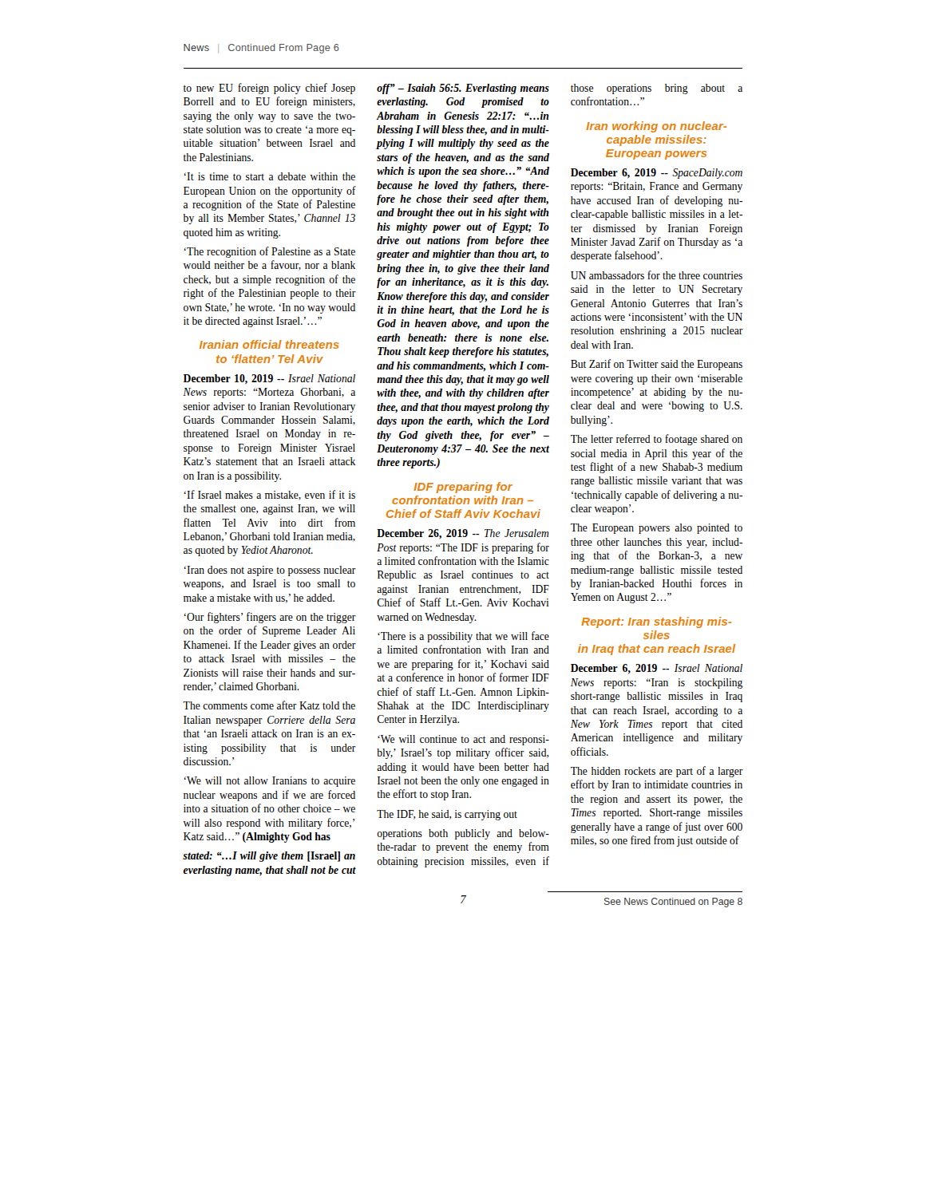News | Continued From Page 6
to new EU foreign policy chief Josep Borrell and to EU foreign ministers, saying the only way to save the two-state solution was to create ‘a more equitable situation’ between Israel and the Palestinians.
‘It is time to start a debate within the European Union on the opportunity of a recognition of the State of Palestine by all its Member States,’ Channel 13 quoted him as writing.
‘The recognition of Palestine as a State would neither be a favour, nor a blank check, but a simple recognition of the right of the Palestinian people to their own State,’ he wrote. ‘In no way would it be directed against Israel.’…”
Iranian official threatens
to ‘flatten’ Tel Aviv
December 10, 2019 -- Israel National News reports: “Morteza Ghorbani, a senior adviser to Iranian Revolutionary Guards Commander Hossein Salami, threatened Israel on Monday in response to Foreign Minister Yisrael Katz’s statement that an Israeli attack on Iran is a possibility.
‘If Israel makes a mistake, even if it is the smallest one, against Iran, we will flatten Tel Aviv into dirt from Lebanon,’ Ghorbani told Iranian media, as quoted by Yediot Aharonot.
‘Iran does not aspire to possess nuclear weapons, and Israel is too small to make a mistake with us,’ he added.
‘Our fighters’ fingers are on the trigger on the order of Supreme Leader Ali Khamenei. If the Leader gives an order to attack Israel with missiles – the Zionists will raise their hands and surrender,’ claimed Ghorbani.
The comments come after Katz told the Italian newspaper Corriere della Sera that ‘an Israeli attack on Iran is an existing possibility that is under discussion.’
‘We will not allow Iranians to acquire nuclear weapons and if we are forced into a situation of no other choice – we will also respond with military force,’ Katz said…” (Almighty God has
stated: “…I will give them [Israel] an everlasting name, that shall not be cut off” – Isaiah 56:5. Everlasting means everlasting. God promised to Abraham in Genesis 22:17: “…in blessing I will bless thee, and in multiplying I will multiply thy seed as the stars of the heaven, and as the sand which is upon the sea shore…” “And because he loved thy fathers, therefore he chose their seed after them, and brought thee out in his sight with his mighty power out of Egypt; To drive out nations from before thee greater and mightier than thou art, to bring thee in, to give thee their land for an inheritance, as it is this day. Know therefore this day, and consider it in thine heart, that the Lord he is God in heaven above, and upon the earth beneath: there is none else. Thou shalt keep therefore his statutes, and his commandments, which I command thee this day, that it may go well with thee, and with thy children after thee, and that thou mayest prolong thy days upon the earth, which the Lord thy God giveth thee, for ever” – Deuteronomy 4:37 – 40. See the next three reports.)
IDF preparing for
confrontation with Iran –
Chief of Staff Aviv Kochavi
December 26, 2019 -- The Jerusalem Post reports: “The IDF is preparing for a limited confrontation with the Islamic Republic as Israel continues to act against Iranian entrenchment, IDF Chief of Staff Lt.-Gen. Aviv Kochavi warned on Wednesday.
‘There is a possibility that we will face a limited confrontation with Iran and we are preparing for it,’ Kochavi said at a conference in honor of former IDF chief of staff Lt.-Gen. Amnon Lipkin-Shahak at the IDC Interdisciplinary Center in Herzilya.
‘We will continue to act and responsibly,’ Israel’s top military officer said, adding it would have been better had Israel not been the only one engaged in the effort to stop Iran.
The IDF, he said, is carrying out
operations both publicly and below-the-radar to prevent the enemy from obtaining precision missiles, even if those operations bring about a confrontation…”
Iran working on nuclear-
capable missiles:
European powers
December 6, 2019 -- SpaceDaily.com reports: “Britain, France and Germany have accused Iran of developing nuclear-capable ballistic missiles in a letter dismissed by Iranian Foreign Minister Javad Zarif on Thursday as ‘a desperate falsehood’.
UN ambassadors for the three countries said in the letter to UN Secretary General Antonio Guterres that Iran’s actions were ‘inconsistent’ with the UN resolution enshrining a 2015 nuclear deal with Iran.
But Zarif on Twitter said the Europeans were covering up their own ‘miserable incompetence’ at abiding by the nuclear deal and were ‘bowing to U.S. bullying’.
The letter referred to footage shared on social media in April this year of the test flight of a new Shabab-3 medium range ballistic missile variant that was ‘technically capable of delivering a nuclear weapon’.
The European powers also pointed to three other launches this year, including that of the Borkan-3, a new medium-range ballistic missile tested by Iranian-backed Houthi forces in Yemen on August 2…”
Report: Iran stashing missiles
in Iraq that can reach Israel
December 6, 2019 -- Israel National News reports: “Iran is stockpiling short-range ballistic missiles in Iraq that can reach Israel, according to a New York Times report that cited American intelligence and military officials.
The hidden rockets are part of a larger effort by Iran to intimidate countries in the region and assert its power, the Times reported. Short-range missiles generally have a range of just over 600 miles, so one fired from just outside of
7
See News Continued on Page 8